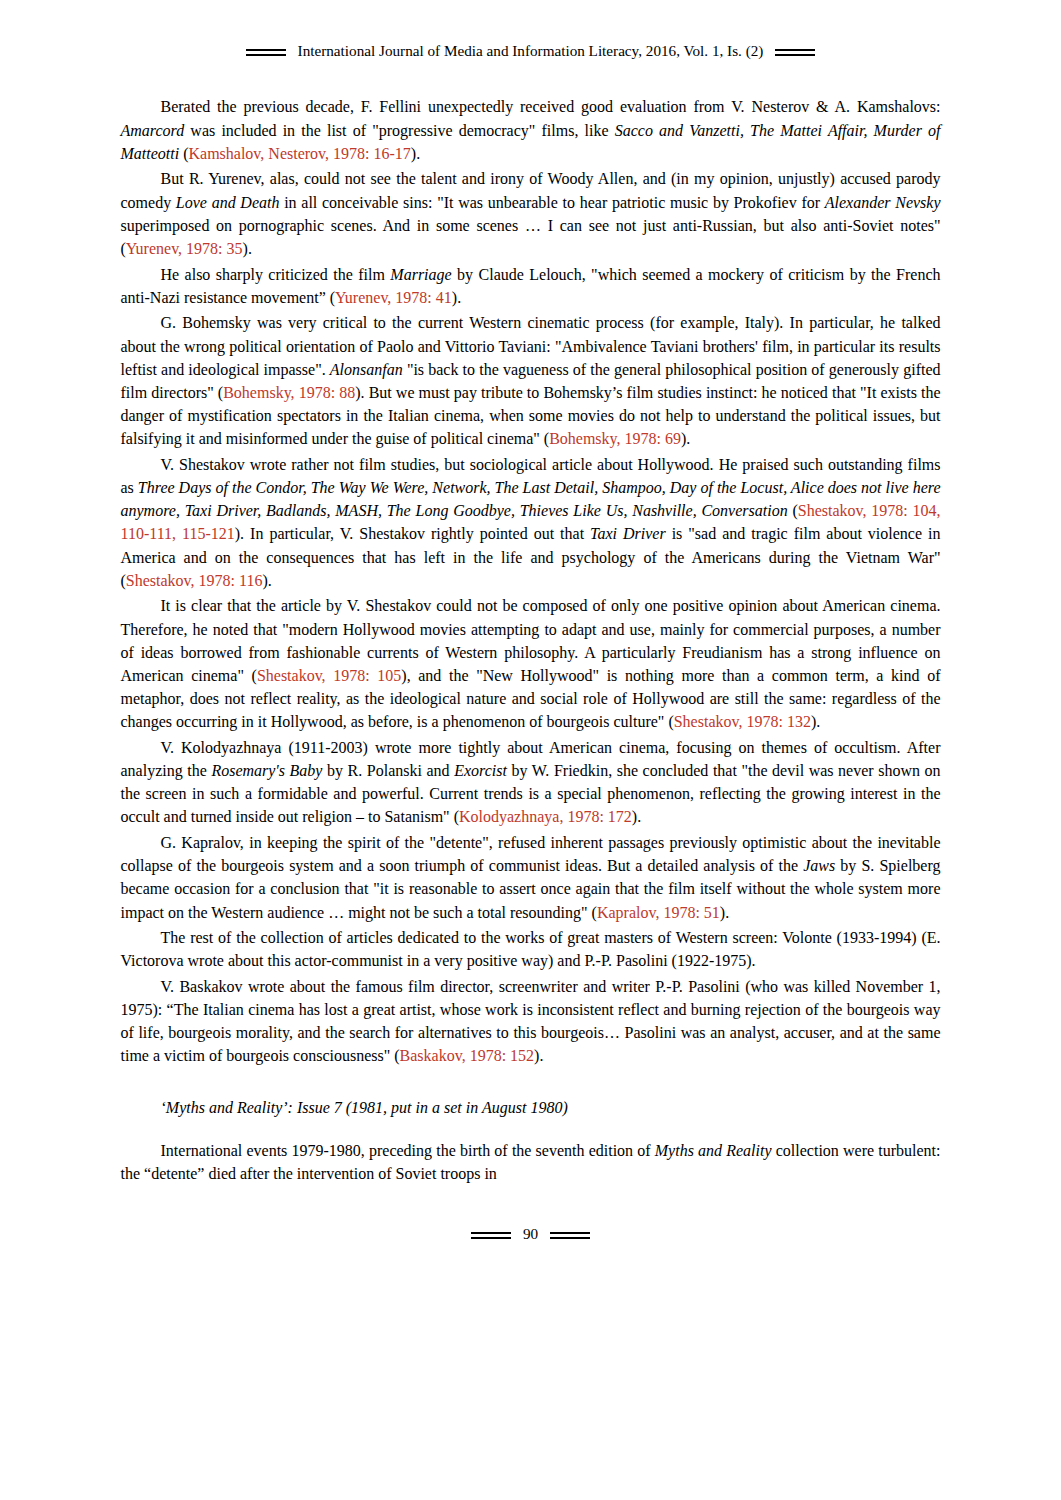International Journal of Media and Information Literacy, 2016, Vol. 1, Is. (2)
Berated the previous decade, F. Fellini unexpectedly received good evaluation from V. Nesterov & A. Kamshalovs: Amarcord was included in the list of "progressive democracy" films, like Sacco and Vanzetti, The Mattei Affair, Murder of Matteotti (Kamshalov, Nesterov, 1978: 16-17).
But R. Yurenev, alas, could not see the talent and irony of Woody Allen, and (in my opinion, unjustly) accused parody comedy Love and Death in all conceivable sins: "It was unbearable to hear patriotic music by Prokofiev for Alexander Nevsky superimposed on pornographic scenes. And in some scenes … I can see not just anti-Russian, but also anti-Soviet notes" (Yurenev, 1978: 35).
He also sharply criticized the film Marriage by Claude Lelouch, "which seemed a mockery of criticism by the French anti-Nazi resistance movement” (Yurenev, 1978: 41).
G. Bohemsky was very critical to the current Western cinematic process (for example, Italy). In particular, he talked about the wrong political orientation of Paolo and Vittorio Taviani: "Ambivalence Taviani brothers' film, in particular its results leftist and ideological impasse". Alonsanfan "is back to the vagueness of the general philosophical position of generously gifted film directors" (Bohemsky, 1978: 88). But we must pay tribute to Bohemsky’s film studies instinct: he noticed that "It exists the danger of mystification spectators in the Italian cinema, when some movies do not help to understand the political issues, but falsifying it and misinformed under the guise of political cinema" (Bohemsky, 1978: 69).
V. Shestakov wrote rather not film studies, but sociological article about Hollywood. He praised such outstanding films as Three Days of the Condor, The Way We Were, Network, The Last Detail, Shampoo, Day of the Locust, Alice does not live here anymore, Taxi Driver, Badlands, MASH, The Long Goodbye, Thieves Like Us, Nashville, Conversation (Shestakov, 1978: 104, 110-111, 115-121). In particular, V. Shestakov rightly pointed out that Taxi Driver is "sad and tragic film about violence in America and on the consequences that has left in the life and psychology of the Americans during the Vietnam War" (Shestakov, 1978: 116).
It is clear that the article by V. Shestakov could not be composed of only one positive opinion about American cinema. Therefore, he noted that "modern Hollywood movies attempting to adapt and use, mainly for commercial purposes, a number of ideas borrowed from fashionable currents of Western philosophy. A particularly Freudianism has a strong influence on American cinema" (Shestakov, 1978: 105), and the "New Hollywood" is nothing more than a common term, a kind of metaphor, does not reflect reality, as the ideological nature and social role of Hollywood are still the same: regardless of the changes occurring in it Hollywood, as before, is a phenomenon of bourgeois culture" (Shestakov, 1978: 132).
V. Kolodyazhnaya (1911-2003) wrote more tightly about American cinema, focusing on themes of occultism. After analyzing the Rosemary's Baby by R. Polanski and Exorcist by W. Friedkin, she concluded that "the devil was never shown on the screen in such a formidable and powerful. Current trends is a special phenomenon, reflecting the growing interest in the occult and turned inside out religion – to Satanism" (Kolodyazhnaya, 1978: 172).
G. Kapralov, in keeping the spirit of the "detente", refused inherent passages previously optimistic about the inevitable collapse of the bourgeois system and a soon triumph of communist ideas. But a detailed analysis of the Jaws by S. Spielberg became occasion for a conclusion that "it is reasonable to assert once again that the film itself without the whole system more impact on the Western audience … might not be such a total resounding" (Kapralov, 1978: 51).
The rest of the collection of articles dedicated to the works of great masters of Western screen: Volonte (1933-1994) (E. Victorova wrote about this actor-communist in a very positive way) and P.-P. Pasolini (1922-1975).
V. Baskakov wrote about the famous film director, screenwriter and writer P.-P. Pasolini (who was killed November 1, 1975): “The Italian cinema has lost a great artist, whose work is inconsistent reflect and burning rejection of the bourgeois way of life, bourgeois morality, and the search for alternatives to this bourgeois… Pasolini was an analyst, accuser, and at the same time a victim of bourgeois consciousness" (Baskakov, 1978: 152).
‘Myths and Reality’: Issue 7 (1981, put in a set in August 1980)
International events 1979-1980, preceding the birth of the seventh edition of Myths and Reality collection were turbulent: the “detente” died after the intervention of Soviet troops in
90